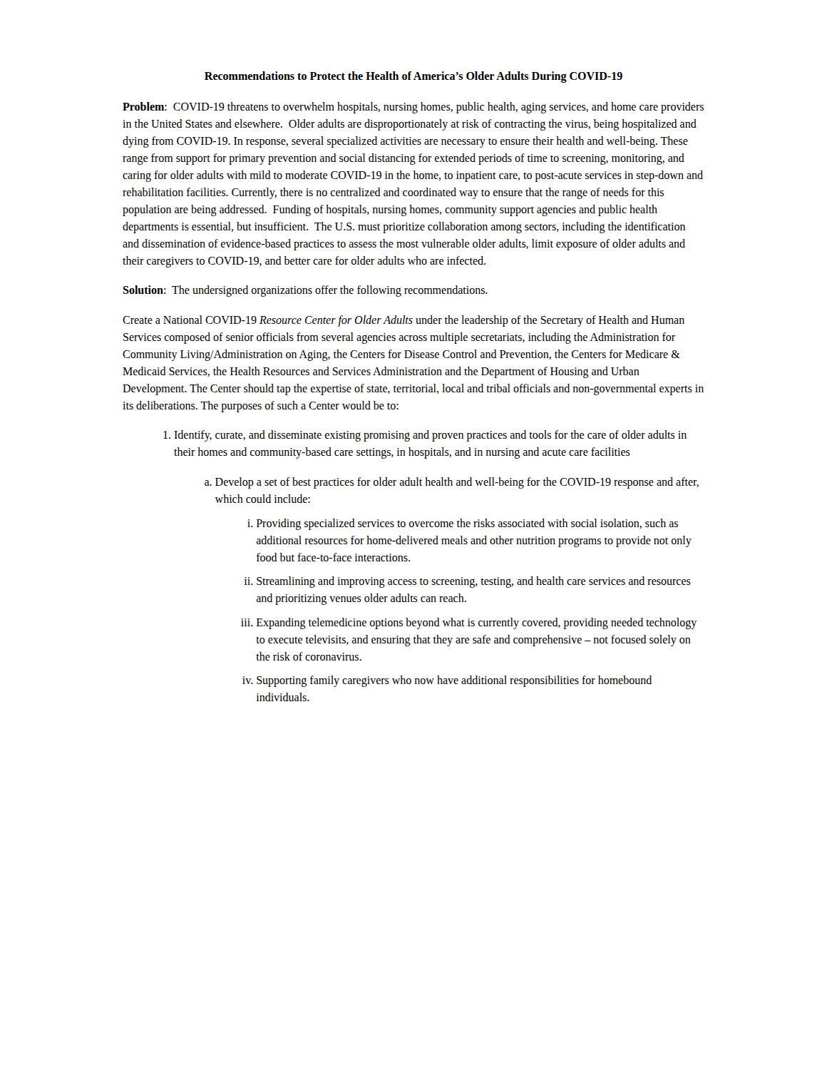Recommendations to Protect the Health of America’s Older Adults During COVID-19
Problem: COVID-19 threatens to overwhelm hospitals, nursing homes, public health, aging services, and home care providers in the United States and elsewhere. Older adults are disproportionately at risk of contracting the virus, being hospitalized and dying from COVID-19. In response, several specialized activities are necessary to ensure their health and well-being. These range from support for primary prevention and social distancing for extended periods of time to screening, monitoring, and caring for older adults with mild to moderate COVID-19 in the home, to inpatient care, to post-acute services in step-down and rehabilitation facilities. Currently, there is no centralized and coordinated way to ensure that the range of needs for this population are being addressed. Funding of hospitals, nursing homes, community support agencies and public health departments is essential, but insufficient. The U.S. must prioritize collaboration among sectors, including the identification and dissemination of evidence-based practices to assess the most vulnerable older adults, limit exposure of older adults and their caregivers to COVID-19, and better care for older adults who are infected.
Solution: The undersigned organizations offer the following recommendations.
Create a National COVID-19 Resource Center for Older Adults under the leadership of the Secretary of Health and Human Services composed of senior officials from several agencies across multiple secretariats, including the Administration for Community Living/Administration on Aging, the Centers for Disease Control and Prevention, the Centers for Medicare & Medicaid Services, the Health Resources and Services Administration and the Department of Housing and Urban Development. The Center should tap the expertise of state, territorial, local and tribal officials and non-governmental experts in its deliberations. The purposes of such a Center would be to:
Identify, curate, and disseminate existing promising and proven practices and tools for the care of older adults in their homes and community-based care settings, in hospitals, and in nursing and acute care facilities
Develop a set of best practices for older adult health and well-being for the COVID-19 response and after, which could include:
Providing specialized services to overcome the risks associated with social isolation, such as additional resources for home-delivered meals and other nutrition programs to provide not only food but face-to-face interactions.
Streamlining and improving access to screening, testing, and health care services and resources and prioritizing venues older adults can reach.
Expanding telemedicine options beyond what is currently covered, providing needed technology to execute televisits, and ensuring that they are safe and comprehensive – not focused solely on the risk of coronavirus.
Supporting family caregivers who now have additional responsibilities for homebound individuals.